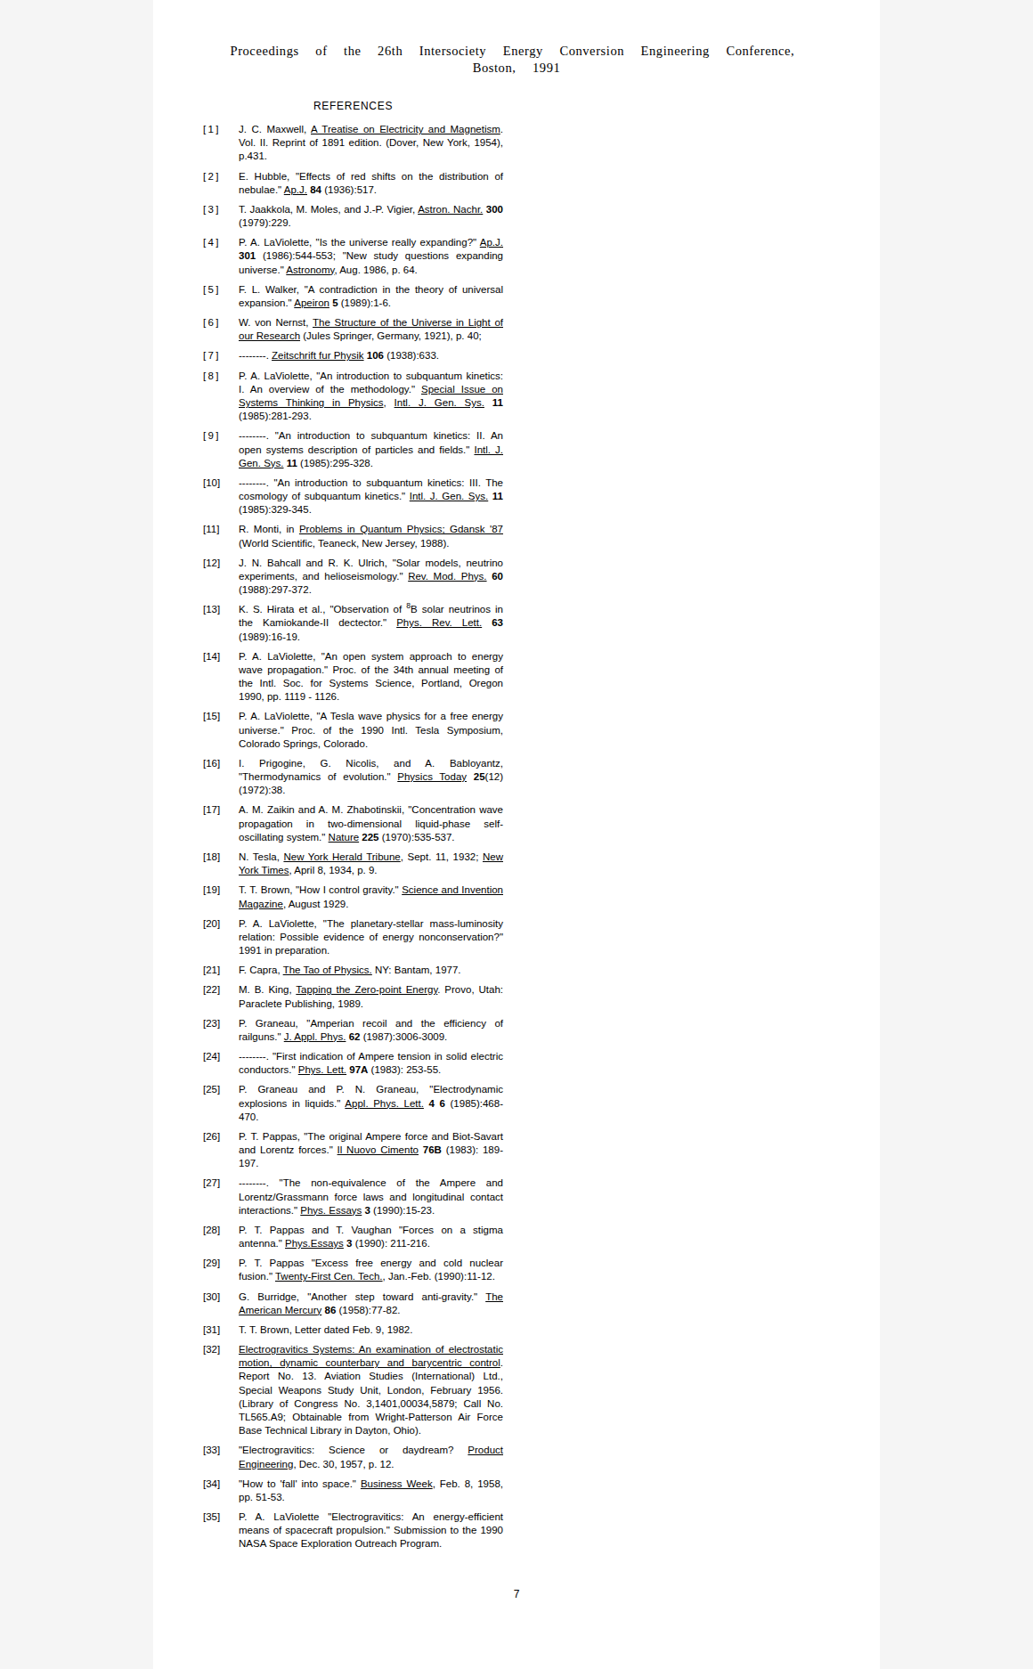Proceedings of the 26th Intersociety Energy Conversion Engineering Conference, Boston, 1991
REFERENCES
[ 1 ] J. C. Maxwell, A Treatise on Electricity and Magnetism. Vol. II. Reprint of 1891 edition. (Dover, New York, 1954), p.431.
[ 2 ] E. Hubble, "Effects of red shifts on the distribution of nebulae." Ap.J. 84 (1936):517.
[ 3 ] T. Jaakkola, M. Moles, and J.-P. Vigier, Astron. Nachr. 300 (1979):229.
[ 4 ] P. A. LaViolette, "Is the universe really expanding?" Ap.J. 301 (1986):544-553; "New study questions expanding universe." Astronomy, Aug. 1986, p. 64.
[ 5 ] F. L. Walker, "A contradiction in the theory of universal expansion." Apeiron 5 (1989):1-6.
[ 6 ] W. von Nernst, The Structure of the Universe in Light of our Research (Jules Springer, Germany, 1921), p. 40;
[ 7 ]--------. Zeitschrift fur Physik 106 (1938):633.
[ 8 ] P. A. LaViolette, "An introduction to subquantum kinetics: I. An overview of the methodology." Special Issue on Systems Thinking in Physics, Intl. J. Gen. Sys. 11 (1985):281-293.
[ 9 ]--------. "An introduction to subquantum kinetics: II. An open systems description of particles and fields." Intl. J. Gen. Sys. 11 (1985):295-328.
[10]--------. "An introduction to subquantum kinetics: III. The cosmology of subquantum kinetics." Intl. J. Gen. Sys. 11 (1985):329-345.
[11] R. Monti, in Problems in Quantum Physics; Gdansk '87 (World Scientific, Teaneck, New Jersey, 1988).
[12] J. N. Bahcall and R. K. Ulrich, "Solar models, neutrino experiments, and helioseismology." Rev. Mod. Phys. 60 (1988):297-372.
[13] K. S. Hirata et al., "Observation of 8B solar neutrinos in the Kamiokande-II dectector." Phys. Rev. Lett. 63 (1989):16-19.
[14] P. A. LaViolette, "An open system approach to energy wave propagation." Proc. of the 34th annual meeting of the Intl. Soc. for Systems Science, Portland, Oregon 1990, pp. 1119 - 1126.
[15] P. A. LaViolette, "A Tesla wave physics for a free energy universe." Proc. of the 1990 Intl. Tesla Symposium, Colorado Springs, Colorado.
[16] I. Prigogine, G. Nicolis, and A. Babloyantz, "Thermodynamics of evolution." Physics Today 25(12) (1972):38.
[17] A. M. Zaikin and A. M. Zhabotinskii, "Concentration wave propagation in two-dimensional liquid-phase self-oscillating system." Nature 225 (1970):535-537.
[18] N. Tesla, New York Herald Tribune, Sept. 11, 1932; New York Times, April 8, 1934, p. 9.
[19] T. T. Brown, "How I control gravity." Science and Invention Magazine, August 1929.
[20] P. A. LaViolette, "The planetary-stellar mass-luminosity relation: Possible evidence of energy nonconservation?" 1991 in preparation.
[21] F. Capra, The Tao of Physics. NY: Bantam, 1977.
[22] M. B. King, Tapping the Zero-point Energy. Provo, Utah: Paraclete Publishing, 1989.
[23] P. Graneau, "Amperian recoil and the efficiency of railguns." J. Appl. Phys. 62 (1987):3006-3009.
[24]--------. "First indication of Ampere tension in solid electric conductors." Phys. Lett. 97A (1983): 253-55.
[25] P. Graneau and P. N. Graneau, "Electrodynamic explosions in liquids." Appl. Phys. Lett. 4 6 (1985):468-470.
[26] P. T. Pappas, "The original Ampere force and Biot-Savart and Lorentz forces." Il Nuovo Cimento 76B (1983): 189-197.
[27]--------. "The non-equivalence of the Ampere and Lorentz/Grassmann force laws and longitudinal contact interactions." Phys. Essays 3 (1990):15-23.
[28] P. T. Pappas and T. Vaughan "Forces on a stigma antenna." Phys.Essays 3 (1990): 211-216.
[29] P. T. Pappas "Excess free energy and cold nuclear fusion." Twenty-First Cen. Tech., Jan.-Feb. (1990):11-12.
[30] G. Burridge, "Another step toward anti-gravity." The American Mercury 86 (1958):77-82.
[31] T. T. Brown, Letter dated Feb. 9, 1982.
[32] Electrogravitics Systems: An examination of electrostatic motion, dynamic counterbary and barycentric control. Report No. 13. Aviation Studies (International) Ltd., Special Weapons Study Unit, London, February 1956. (Library of Congress No. 3,1401,00034,5879; Call No. TL565.A9; Obtainable from Wright-Patterson Air Force Base Technical Library in Dayton, Ohio).
[33]"Electrogravitics: Science or daydream? Product Engineering, Dec. 30, 1957, p. 12.
[34]"How to 'fall' into space." Business Week, Feb. 8, 1958, pp. 51-53.
[35] P. A. LaViolette "Electrogravitics: An energy-efficient means of spacecraft propulsion." Submission to the 1990 NASA Space Exploration Outreach Program.
7